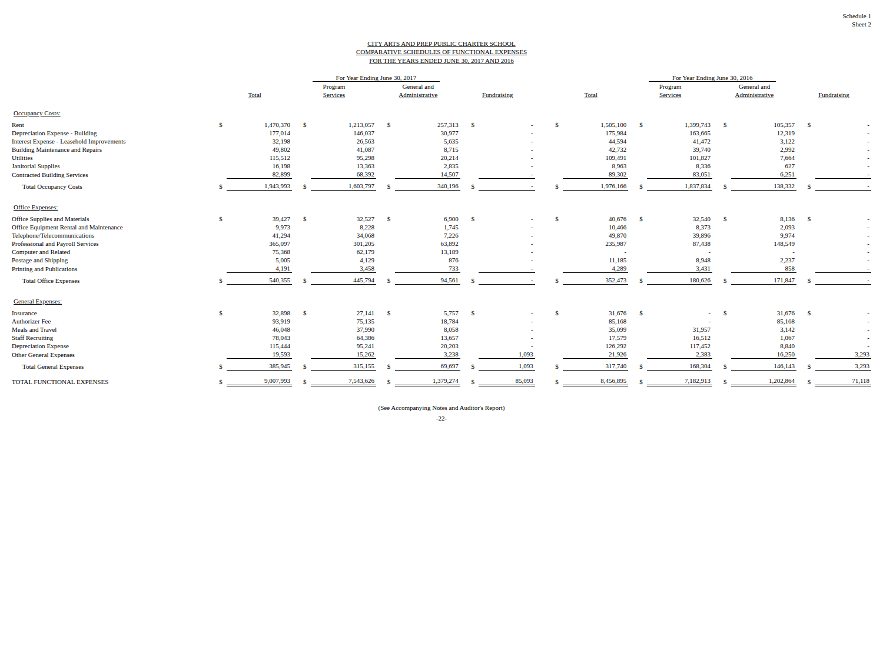Schedule 1
Sheet 2
CITY ARTS AND PREP PUBLIC CHARTER SCHOOL
COMPARATIVE SCHEDULES OF FUNCTIONAL EXPENSES
FOR THE YEARS ENDED JUNE 30, 2017 AND 2016
| | For Year Ending June 30, 2017 | | For Year Ending June 30, 2016 |
| | | Program | General and | | | | Program | General and | |
| | Total | Services | Administrative | Fundraising | | Total | Services | Administrative | Fundraising |
| Occupancy Costs: | |
| Rent | $ | 1,470,370 | | $ | 1,213,057 | | $ | 257,313 | | $ | - | | $ | 1,505,100 | | $ | 1,399,743 | | $ | 105,357 | | $ | - |
| Depreciation Expense - Building | | 177,014 | | | 146,037 | | | 30,977 | | | - | | | 175,984 | | | 163,665 | | | 12,319 | | | - |
| Interest Expense - Leasehold Improvements | | 32,198 | | | 26,563 | | | 5,635 | | | - | | | 44,594 | | | 41,472 | | | 3,122 | | | - |
| Building Maintenance and Repairs | | 49,802 | | | 41,087 | | | 8,715 | | | - | | | 42,732 | | | 39,740 | | | 2,992 | | | - |
| Utilities | | 115,512 | | | 95,298 | | | 20,214 | | | - | | | 109,491 | | | 101,827 | | | 7,664 | | | - |
| Janitorial Supplies | | 16,198 | | | 13,363 | | | 2,835 | | | - | | | 8,963 | | | 8,336 | | | 627 | | | - |
| Contracted Building Services | | 82,899 | | | 68,392 | | | 14,507 | | | - | | | 89,302 | | | 83,051 | | | 6,251 | | | - |
| Total Occupancy Costs | $ | 1,943,993 | | $ | 1,603,797 | | $ | 340,196 | | $ | - | | $ | 1,976,166 | | $ | 1,837,834 | | $ | 138,332 | | $ | - |
| Office Expenses: | |
| Office Supplies and Materials | $ | 39,427 | | $ | 32,527 | | $ | 6,900 | | $ | - | | $ | 40,676 | | $ | 32,540 | | $ | 8,136 | | $ | - |
| Office Equipment Rental and Maintenance | | 9,973 | | | 8,228 | | | 1,745 | | | - | | | 10,466 | | | 8,373 | | | 2,093 | | | - |
| Telephone/Telecommunications | | 41,294 | | | 34,068 | | | 7,226 | | | - | | | 49,870 | | | 39,896 | | | 9,974 | | | - |
| Professional and Payroll Services | | 365,097 | | | 301,205 | | | 63,892 | | | - | | | 235,987 | | | 87,438 | | | 148,549 | | | - |
| Computer and Related | | 75,368 | | | 62,179 | | | 13,189 | | | - | | | - | | | - | | | - | | | - |
| Postage and Shipping | | 5,005 | | | 4,129 | | | 876 | | | - | | | 11,185 | | | 8,948 | | | 2,237 | | | - |
| Printing and Publications | | 4,191 | | | 3,458 | | | 733 | | | - | | | 4,289 | | | 3,431 | | | 858 | | | - |
| Total Office Expenses | $ | 540,355 | | $ | 445,794 | | $ | 94,561 | | $ | - | | $ | 352,473 | | $ | 180,626 | | $ | 171,847 | | $ | - |
| General Expenses: | |
| Insurance | $ | 32,898 | | $ | 27,141 | | $ | 5,757 | | $ | - | | $ | 31,676 | | $ | - | | $ | 31,676 | | $ | - |
| Authorizer Fee | | 93,919 | | | 75,135 | | | 18,784 | | | - | | | 85,168 | | | - | | | 85,168 | | | - |
| Meals and Travel | | 46,048 | | | 37,990 | | | 8,058 | | | - | | | 35,099 | | | 31,957 | | | 3,142 | | | - |
| Staff Recruiting | | 78,043 | | | 64,386 | | | 13,657 | | | - | | | 17,579 | | | 16,512 | | | 1,067 | | | - |
| Depreciation Expense | | 115,444 | | | 95,241 | | | 20,203 | | | - | | | 126,292 | | | 117,452 | | | 8,840 | | | - |
| Other General Expenses | | 19,593 | | | 15,262 | | | 3,238 | | | 1,093 | | | 21,926 | | | 2,383 | | | 16,250 | | | 3,293 |
| Total General Expenses | $ | 385,945 | | $ | 315,155 | | $ | 69,697 | | $ | 1,093 | | $ | 317,740 | | $ | 168,304 | | $ | 146,143 | | $ | 3,293 |
| TOTAL FUNCTIONAL EXPENSES | $ | 9,007,993 | | $ | 7,543,626 | | $ | 1,379,274 | | $ | 85,093 | | $ | 8,456,895 | | $ | 7,182,913 | | $ | 1,202,864 | | $ | 71,118 |
(See Accompanying Notes and Auditor's Report)
-22-